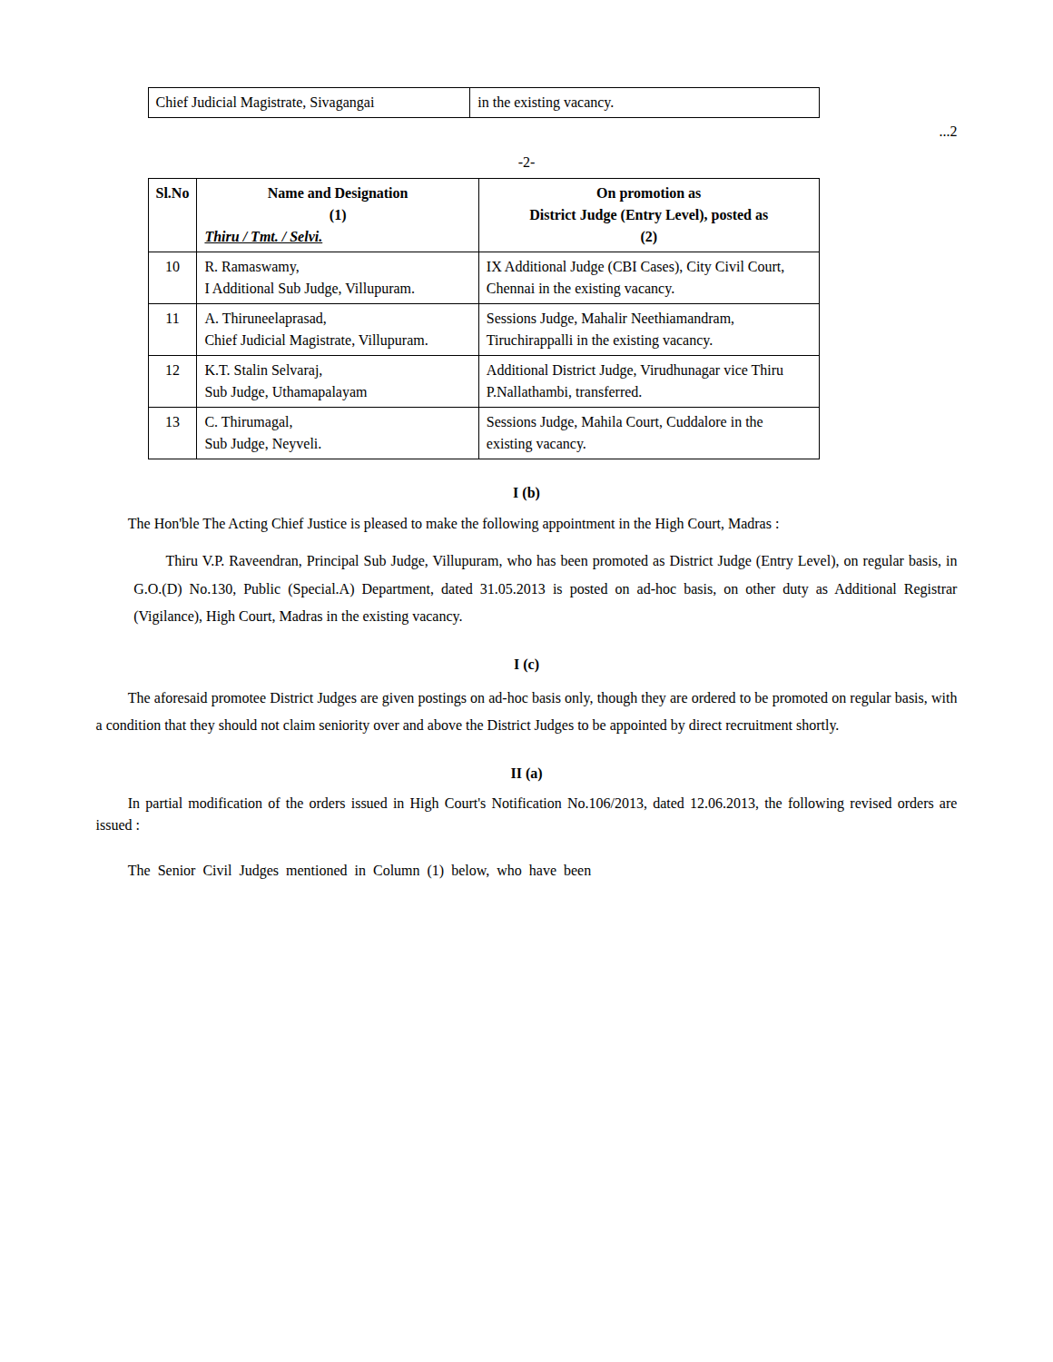| Chief Judicial Magistrate, Sivagangai | in the existing vacancy. |
...2
-2-
| Sl.No | Name and Designation (1) Thiru / Tmt. / Selvi. | On promotion as District Judge (Entry Level), posted as (2) |
| --- | --- | --- |
| 10 | R. Ramaswamy, I Additional Sub Judge, Villupuram. | IX Additional Judge (CBI Cases), City Civil Court, Chennai in the existing vacancy. |
| 11 | A. Thiruneelaprasad, Chief Judicial Magistrate, Villupuram. | Sessions Judge, Mahalir Neethiamandram, Tiruchirappalli in the existing vacancy. |
| 12 | K.T. Stalin Selvaraj, Sub Judge, Uthamapalayam | Additional District Judge, Virudhunagar vice Thiru P.Nallathambi, transferred. |
| 13 | C. Thirumagal, Sub Judge, Neyveli. | Sessions Judge, Mahila Court, Cuddalore in the existing vacancy. |
I (b)
The Hon'ble The Acting Chief Justice is pleased to make the following appointment in the High Court, Madras :
Thiru V.P. Raveendran, Principal Sub Judge, Villupuram, who has been promoted as District Judge (Entry Level), on regular basis, in G.O.(D) No.130, Public (Special.A) Department, dated 31.05.2013 is posted on ad-hoc basis, on other duty as Additional Registrar (Vigilance), High Court, Madras in the existing vacancy.
I (c)
The aforesaid promotee District Judges are given postings on ad-hoc basis only, though they are ordered to be promoted on regular basis, with a condition that they should not claim seniority over and above the District Judges to be appointed by direct recruitment shortly.
II (a)
In partial modification of the orders issued in High Court's Notification No.106/2013, dated 12.06.2013, the following revised orders are issued :
The Senior Civil Judges mentioned in Column (1) below, who have been